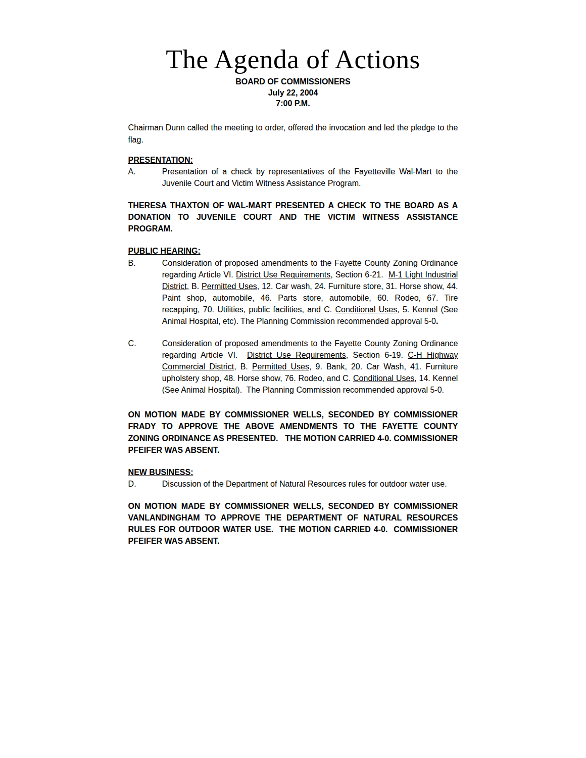The Agenda of Actions
BOARD OF COMMISSIONERS
July 22, 2004
7:00 P.M.
Chairman Dunn called the meeting to order, offered the invocation and led the pledge to the flag.
PRESENTATION:
A.
Presentation of a check by representatives of the Fayetteville Wal-Mart to the Juvenile Court and Victim Witness Assistance Program.
THERESA THAXTON OF WAL-MART PRESENTED A CHECK TO THE BOARD AS A DONATION TO JUVENILE COURT AND THE VICTIM WITNESS ASSISTANCE PROGRAM.
PUBLIC HEARING:
B.
Consideration of proposed amendments to the Fayette County Zoning Ordinance regarding Article VI. District Use Requirements, Section 6-21. M-1 Light Industrial District, B. Permitted Uses, 12. Car wash, 24. Furniture store, 31. Horse show, 44. Paint shop, automobile, 46. Parts store, automobile, 60. Rodeo, 67. Tire recapping, 70. Utilities, public facilities, and C. Conditional Uses, 5. Kennel (See Animal Hospital, etc). The Planning Commission recommended approval 5-0.
C.
Consideration of proposed amendments to the Fayette County Zoning Ordinance regarding Article VI. District Use Requirements, Section 6-19. C-H Highway Commercial District, B. Permitted Uses, 9. Bank, 20. Car Wash, 41. Furniture upholstery shop, 48. Horse show, 76. Rodeo, and C. Conditional Uses, 14. Kennel (See Animal Hospital). The Planning Commission recommended approval 5-0.
ON MOTION MADE BY COMMISSIONER WELLS, SECONDED BY COMMISSIONER FRADY TO APPROVE THE ABOVE AMENDMENTS TO THE FAYETTE COUNTY ZONING ORDINANCE AS PRESENTED. THE MOTION CARRIED 4-0. COMMISSIONER PFEIFER WAS ABSENT.
NEW BUSINESS:
D.
Discussion of the Department of Natural Resources rules for outdoor water use.
ON MOTION MADE BY COMMISSIONER WELLS, SECONDED BY COMMISSIONER VANLANDINGHAM TO APPROVE THE DEPARTMENT OF NATURAL RESOURCES RULES FOR OUTDOOR WATER USE. THE MOTION CARRIED 4-0. COMMISSIONER PFEIFER WAS ABSENT.